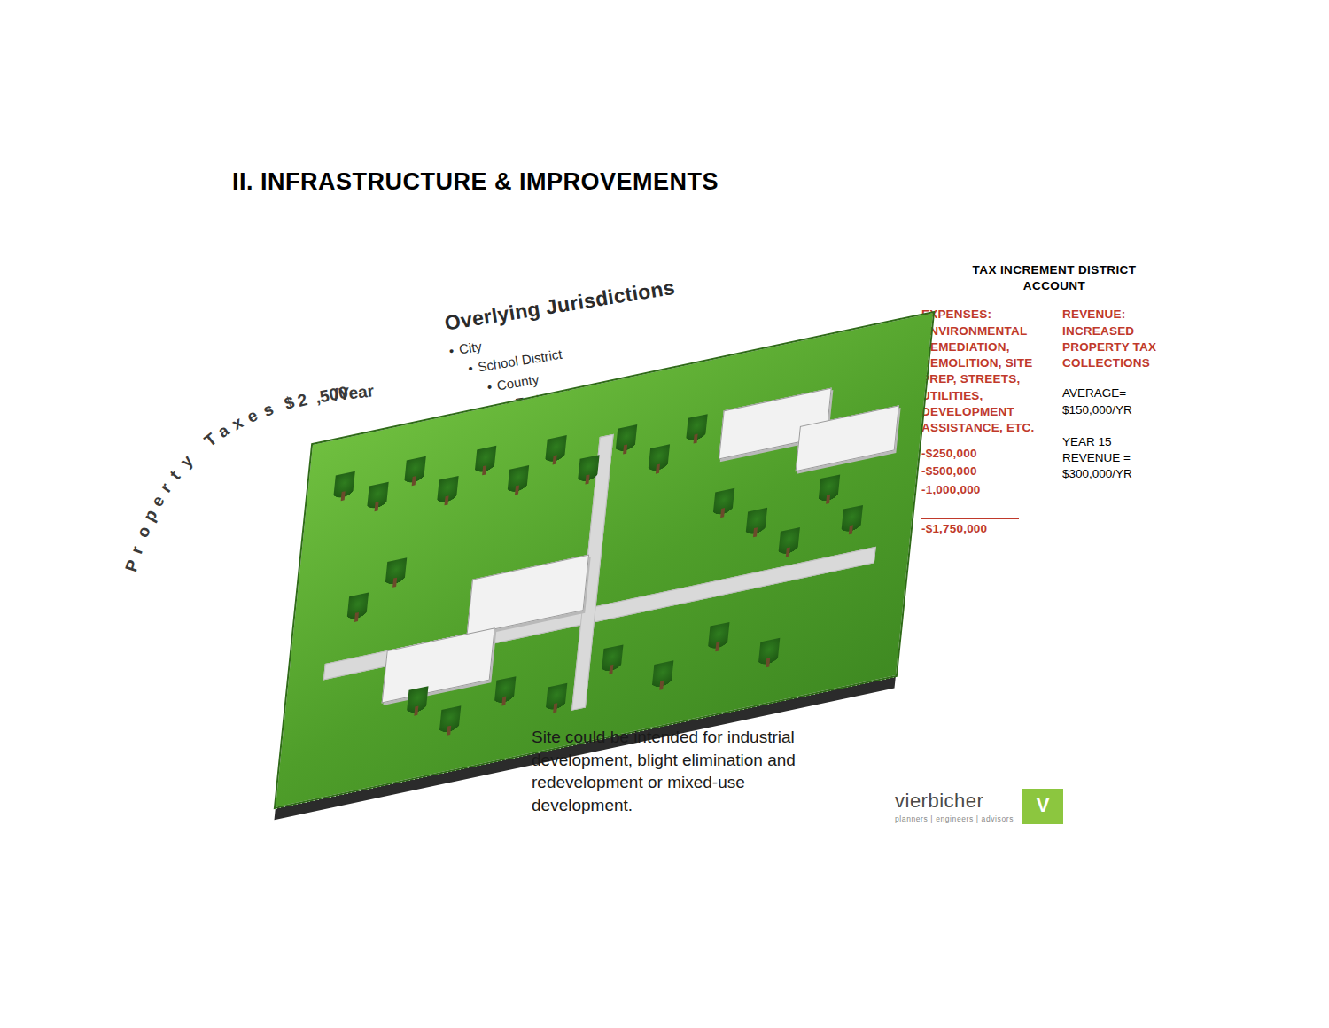II. INFRASTRUCTURE & IMPROVEMENTS
TAX INCREMENT DISTRICT
ACCOUNT
EXPENSES:
ENVIRONMENTAL
REMEDIATION,
DEMOLITION, SITE
PREP, STREETS,
UTILITIES,
DEVELOPMENT
ASSISTANCE, ETC.
-$250,000
-$500,000
-1,000,000
-$1,750,000
REVENUE:
INCREASED
PROPERTY TAX
COLLECTIONS
AVERAGE=
$150,000/YR
YEAR 15
REVENUE =
$300,000/YR
Property Taxes $2,500/Year
Overlying Jurisdictions
City
School District
County
Technical College
Year 7
Year 5
Year 1
Year 3
Year 7
Year 15
Site could be intended for industrial development, blight elimination and redevelopment or mixed-use development.
vierbicher
planners | engineers | advisors